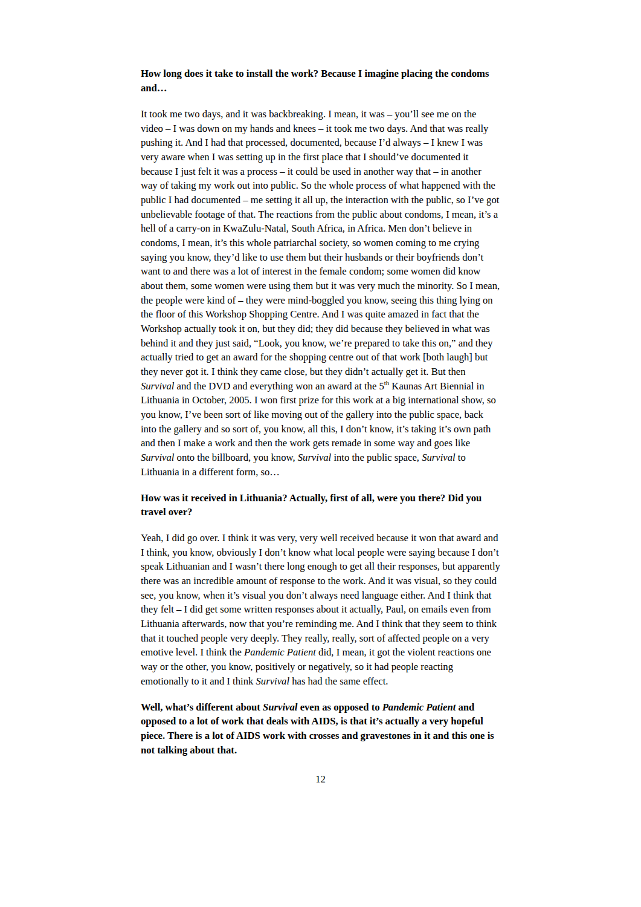How long does it take to install the work? Because I imagine placing the condoms and…
It took me two days, and it was backbreaking. I mean, it was – you’ll see me on the video – I was down on my hands and knees – it took me two days. And that was really pushing it. And I had that processed, documented, because I’d always – I knew I was very aware when I was setting up in the first place that I should’ve documented it because I just felt it was a process – it could be used in another way that – in another way of taking my work out into public. So the whole process of what happened with the public I had documented – me setting it all up, the interaction with the public, so I’ve got unbelievable footage of that. The reactions from the public about condoms, I mean, it’s a hell of a carry-on in KwaZulu-Natal, South Africa, in Africa. Men don’t believe in condoms, I mean, it’s this whole patriarchal society, so women coming to me crying saying you know, they’d like to use them but their husbands or their boyfriends don’t want to and there was a lot of interest in the female condom; some women did know about them, some women were using them but it was very much the minority. So I mean, the people were kind of – they were mind-boggled you know, seeing this thing lying on the floor of this Workshop Shopping Centre. And I was quite amazed in fact that the Workshop actually took it on, but they did; they did because they believed in what was behind it and they just said, “Look, you know, we’re prepared to take this on,” and they actually tried to get an award for the shopping centre out of that work [both laugh] but they never got it. I think they came close, but they didn’t actually get it. But then Survival and the DVD and everything won an award at the 5th Kaunas Art Biennial in Lithuania in October, 2005. I won first prize for this work at a big international show, so you know, I’ve been sort of like moving out of the gallery into the public space, back into the gallery and so sort of, you know, all this, I don’t know, it’s taking it’s own path and then I make a work and then the work gets remade in some way and goes like Survival onto the billboard, you know, Survival into the public space, Survival to Lithuania in a different form, so…
How was it received in Lithuania? Actually, first of all, were you there? Did you travel over?
Yeah, I did go over. I think it was very, very well received because it won that award and I think, you know, obviously I don’t know what local people were saying because I don’t speak Lithuanian and I wasn’t there long enough to get all their responses, but apparently there was an incredible amount of response to the work. And it was visual, so they could see, you know, when it’s visual you don’t always need language either. And I think that they felt – I did get some written responses about it actually, Paul, on emails even from Lithuania afterwards, now that you’re reminding me. And I think that they seem to think that it touched people very deeply. They really, really, sort of affected people on a very emotive level. I think the Pandemic Patient did, I mean, it got the violent reactions one way or the other, you know, positively or negatively, so it had people reacting emotionally to it and I think Survival has had the same effect.
Well, what’s different about Survival even as opposed to Pandemic Patient and opposed to a lot of work that deals with AIDS, is that it’s actually a very hopeful piece. There is a lot of AIDS work with crosses and gravestones in it and this one is not talking about that.
12